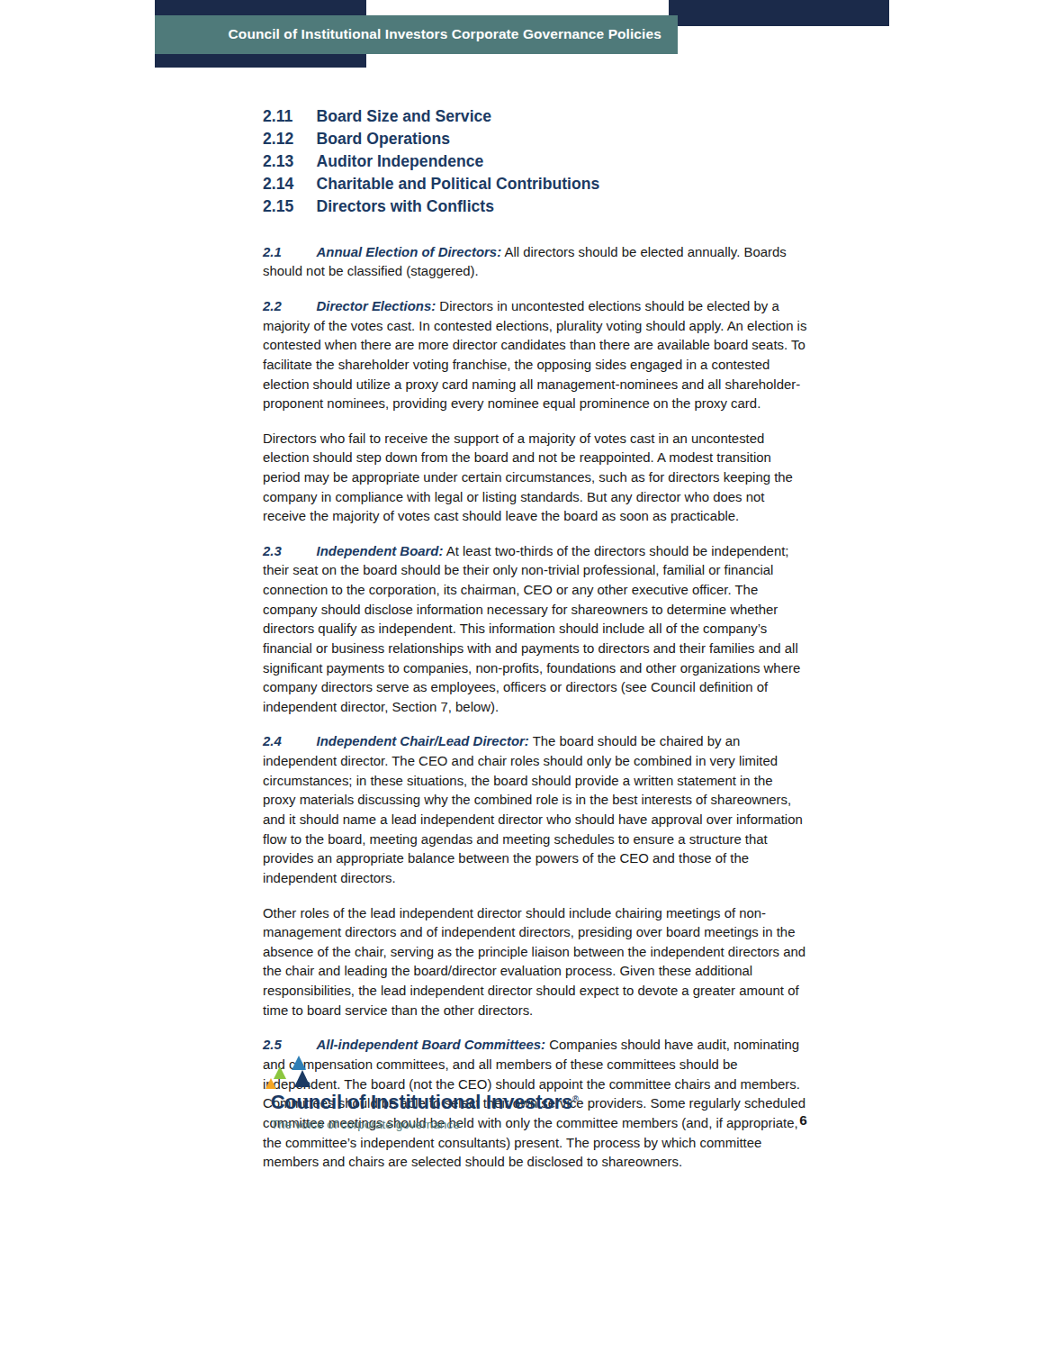Council of Institutional Investors Corporate Governance Policies
2.11 Board Size and Service
2.12 Board Operations
2.13 Auditor Independence
2.14 Charitable and Political Contributions
2.15 Directors with Conflicts
2.1 Annual Election of Directors: All directors should be elected annually. Boards should not be classified (staggered).
2.2 Director Elections: Directors in uncontested elections should be elected by a majority of the votes cast. In contested elections, plurality voting should apply. An election is contested when there are more director candidates than there are available board seats. To facilitate the shareholder voting franchise, the opposing sides engaged in a contested election should utilize a proxy card naming all management-nominees and all shareholder-proponent nominees, providing every nominee equal prominence on the proxy card.
Directors who fail to receive the support of a majority of votes cast in an uncontested election should step down from the board and not be reappointed. A modest transition period may be appropriate under certain circumstances, such as for directors keeping the company in compliance with legal or listing standards. But any director who does not receive the majority of votes cast should leave the board as soon as practicable.
2.3 Independent Board: At least two-thirds of the directors should be independent; their seat on the board should be their only non-trivial professional, familial or financial connection to the corporation, its chairman, CEO or any other executive officer. The company should disclose information necessary for shareowners to determine whether directors qualify as independent. This information should include all of the company’s financial or business relationships with and payments to directors and their families and all significant payments to companies, non-profits, foundations and other organizations where company directors serve as employees, officers or directors (see Council definition of independent director, Section 7, below).
2.4 Independent Chair/Lead Director: The board should be chaired by an independent director. The CEO and chair roles should only be combined in very limited circumstances; in these situations, the board should provide a written statement in the proxy materials discussing why the combined role is in the best interests of shareowners, and it should name a lead independent director who should have approval over information flow to the board, meeting agendas and meeting schedules to ensure a structure that provides an appropriate balance between the powers of the CEO and those of the independent directors.
Other roles of the lead independent director should include chairing meetings of non-management directors and of independent directors, presiding over board meetings in the absence of the chair, serving as the principle liaison between the independent directors and the chair and leading the board/director evaluation process. Given these additional responsibilities, the lead independent director should expect to devote a greater amount of time to board service than the other directors.
2.5 All-independent Board Committees: Companies should have audit, nominating and compensation committees, and all members of these committees should be independent. The board (not the CEO) should appoint the committee chairs and members. Committees should be able to select their own service providers. Some regularly scheduled committee meetings should be held with only the committee members (and, if appropriate, the committee’s independent consultants) present. The process by which committee members and chairs are selected should be disclosed to shareowners.
Council of Institutional Investors® The voice of corporate governance
6